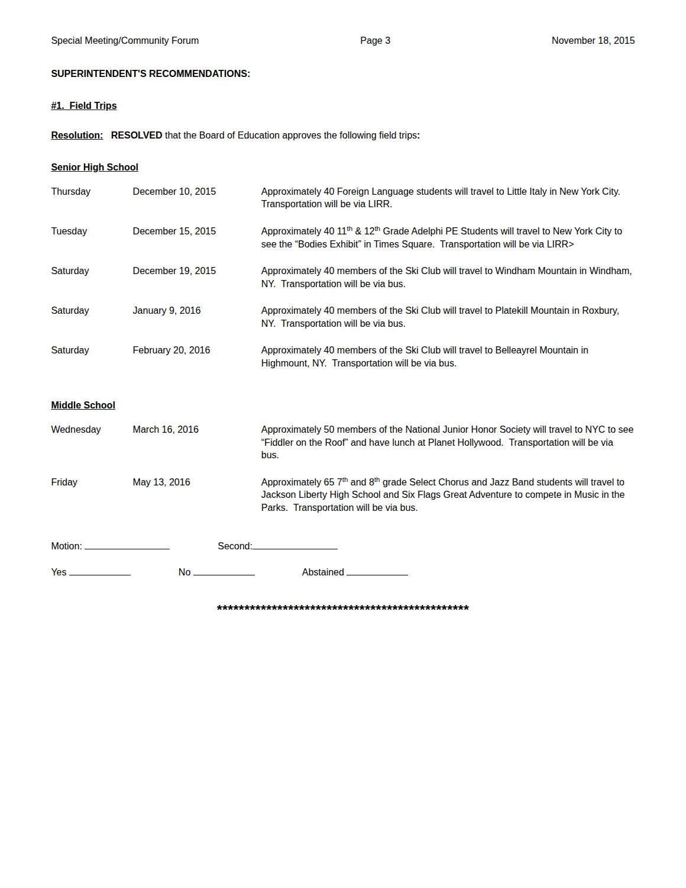Special Meeting/Community Forum Page 3 November 18, 2015
SUPERINTENDENT'S RECOMMENDATIONS:
#1. Field Trips
Resolution: RESOLVED that the Board of Education approves the following field trips:
Senior High School
| Thursday | December 10, 2015 | Approximately 40 Foreign Language students will travel to Little Italy in New York City. Transportation will be via LIRR. |
| Tuesday | December 15, 2015 | Approximately 40 11 th & 12 th Grade Adelphi PE Students will travel to New York City to see the “Bodies Exhibit” in Times Square. Transportation will be via LIRR> |
| Saturday | December 19, 2015 | Approximately 40 members of the Ski Club will travel to Windham Mountain in Windham, NY. Transportation will be via bus. |
| Saturday | January 9, 2016 | Approximately 40 members of the Ski Club will travel to Platekill Mountain in Roxbury, NY. Transportation will be via bus. |
| Saturday | February 20, 2016 | Approximately 40 members of the Ski Club will travel to Belleayrel Mountain in Highmount, NY. Transportation will be via bus. |
Middle School
| Wednesday | March 16, 2016 | Approximately 50 members of the National Junior Honor Society will travel to NYC to see “Fiddler on the Roof” and have lunch at Planet Hollywood. Transportation will be via bus. |
| Friday | May 13, 2016 | Approximately 65 7 th and 8 th grade Select Chorus and Jazz Band students will travel to Jackson Liberty High School and Six Flags Great Adventure to compete in Music in the Parks. Transportation will be via bus. |
Motion: Second:
Yes No Abstained
**********************************************